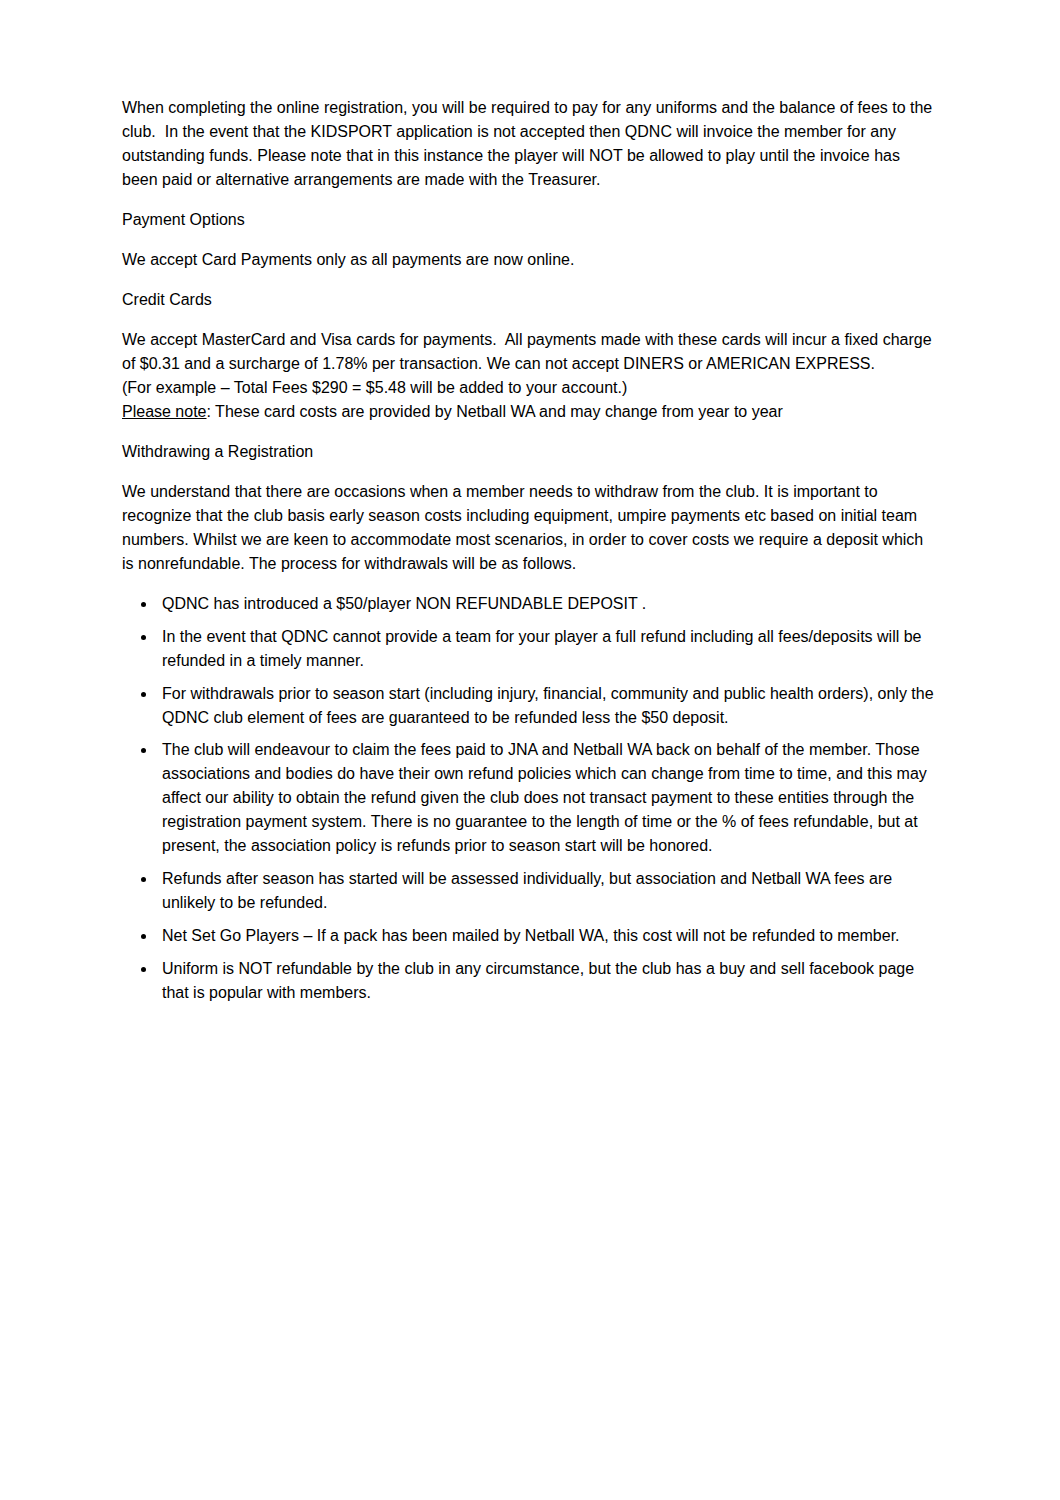When completing the online registration, you will be required to pay for any uniforms and the balance of fees to the club. In the event that the KIDSPORT application is not accepted then QDNC will invoice the member for any outstanding funds. Please note that in this instance the player will NOT be allowed to play until the invoice has been paid or alternative arrangements are made with the Treasurer.
Payment Options
We accept Card Payments only as all payments are now online.
Credit Cards
We accept MasterCard and Visa cards for payments. All payments made with these cards will incur a fixed charge of $0.31 and a surcharge of 1.78% per transaction. We can not accept DINERS or AMERICAN EXPRESS.
(For example – Total Fees $290 = $5.48 will be added to your account.)
Please note: These card costs are provided by Netball WA and may change from year to year
Withdrawing a Registration
We understand that there are occasions when a member needs to withdraw from the club. It is important to recognize that the club basis early season costs including equipment, umpire payments etc based on initial team numbers. Whilst we are keen to accommodate most scenarios, in order to cover costs we require a deposit which is nonrefundable. The process for withdrawals will be as follows.
QDNC has introduced a $50/player NON REFUNDABLE DEPOSIT .
In the event that QDNC cannot provide a team for your player a full refund including all fees/deposits will be refunded in a timely manner.
For withdrawals prior to season start (including injury, financial, community and public health orders), only the QDNC club element of fees are guaranteed to be refunded less the $50 deposit.
The club will endeavour to claim the fees paid to JNA and Netball WA back on behalf of the member. Those associations and bodies do have their own refund policies which can change from time to time, and this may affect our ability to obtain the refund given the club does not transact payment to these entities through the registration payment system. There is no guarantee to the length of time or the % of fees refundable, but at present, the association policy is refunds prior to season start will be honored.
Refunds after season has started will be assessed individually, but association and Netball WA fees are unlikely to be refunded.
Net Set Go Players – If a pack has been mailed by Netball WA, this cost will not be refunded to member.
Uniform is NOT refundable by the club in any circumstance, but the club has a buy and sell facebook page that is popular with members.